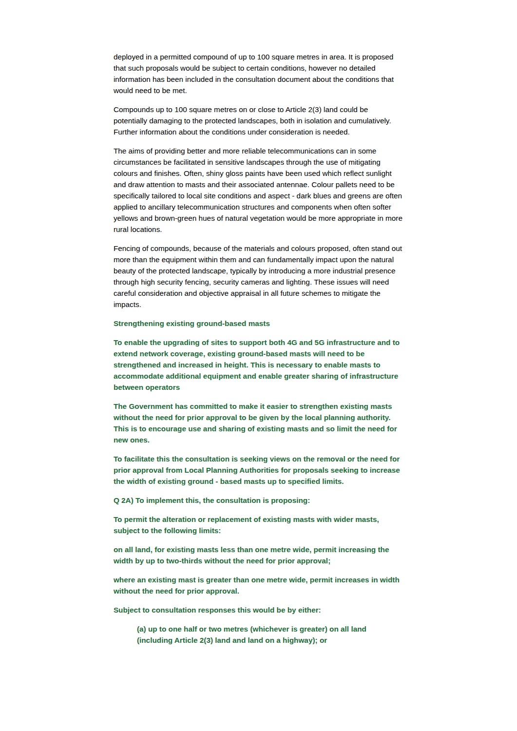deployed in a permitted compound of up to 100 square metres in area. It is proposed that such proposals would be subject to certain conditions, however no detailed information has been included in the consultation document about the conditions that would need to be met.
Compounds up to 100 square metres on or close to Article 2(3) land could be potentially damaging to the protected landscapes, both in isolation and cumulatively. Further information about the conditions under consideration is needed.
The aims of providing better and more reliable telecommunications can in some circumstances be facilitated in sensitive landscapes through the use of mitigating colours and finishes. Often, shiny gloss paints have been used which reflect sunlight and draw attention to masts and their associated antennae. Colour pallets need to be specifically tailored to local site conditions and aspect - dark blues and greens are often applied to ancillary telecommunication structures and components when often softer yellows and brown-green hues of natural vegetation would be more appropriate in more rural locations.
Fencing of compounds, because of the materials and colours proposed, often stand out more than the equipment within them and can fundamentally impact upon the natural beauty of the protected landscape, typically by introducing a more industrial presence through high security fencing, security cameras and lighting. These issues will need careful consideration and objective appraisal in all future schemes to mitigate the impacts.
Strengthening existing ground-based masts
To enable the upgrading of sites to support both 4G and 5G infrastructure and to extend network coverage, existing ground-based masts will need to be strengthened and increased in height. This is necessary to enable masts to accommodate additional equipment and enable greater sharing of infrastructure between operators
The Government has committed to make it easier to strengthen existing masts without the need for prior approval to be given by the local planning authority. This is to encourage use and sharing of existing masts and so limit the need for new ones.
To facilitate this the consultation is seeking views on the removal or the need for prior approval from Local Planning Authorities for proposals seeking to increase the width of existing ground - based masts up to specified limits.
Q 2A) To implement this, the consultation is proposing:
To permit the alteration or replacement of existing masts with wider masts, subject to the following limits:
on all land, for existing masts less than one metre wide, permit increasing the width by up to two-thirds without the need for prior approval;
where an existing mast is greater than one metre wide, permit increases in width without the need for prior approval.
Subject to consultation responses this would be by either:
(a) up to one half or two metres (whichever is greater) on all land (including Article 2(3) land and land on a highway); or